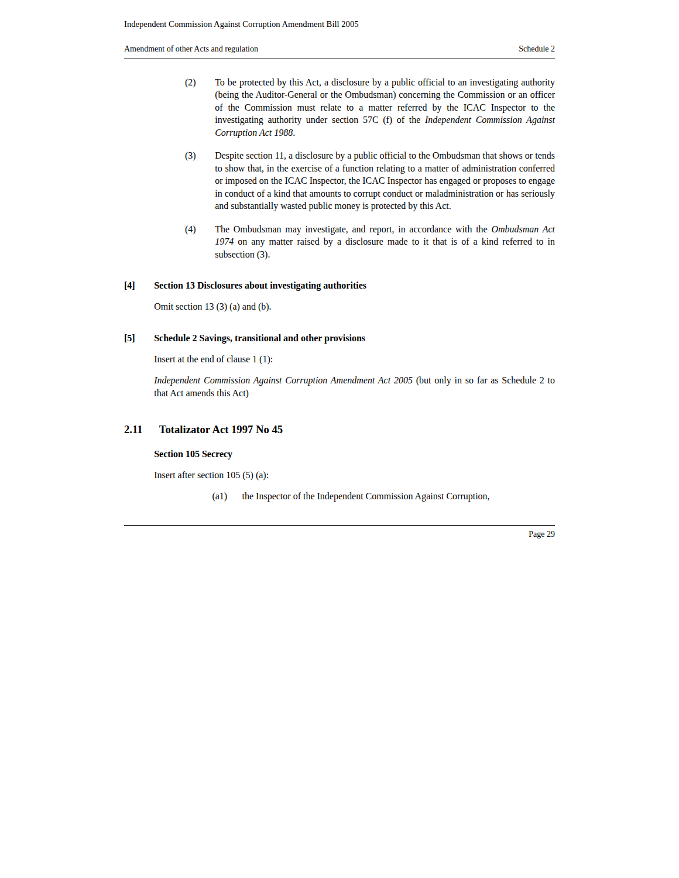Independent Commission Against Corruption Amendment Bill 2005
Amendment of other Acts and regulation Schedule 2
(2)
To be protected by this Act, a disclosure by a public official to an investigating authority (being the Auditor-General or the Ombudsman) concerning the Commission or an officer of the Commission must relate to a matter referred by the ICAC Inspector to the investigating authority under section 57C (f) of the Independent Commission Against Corruption Act 1988.
(3)
Despite section 11, a disclosure by a public official to the Ombudsman that shows or tends to show that, in the exercise of a function relating to a matter of administration conferred or imposed on the ICAC Inspector, the ICAC Inspector has engaged or proposes to engage in conduct of a kind that amounts to corrupt conduct or maladministration or has seriously and substantially wasted public money is protected by this Act.
(4)
The Ombudsman may investigate, and report, in accordance with the Ombudsman Act 1974 on any matter raised by a disclosure made to it that is of a kind referred to in subsection (3).
[4]
Section 13 Disclosures about investigating authorities
Omit section 13 (3) (a) and (b).
[5]
Schedule 2 Savings, transitional and other provisions
Insert at the end of clause 1 (1):
Independent Commission Against Corruption Amendment Act 2005 (but only in so far as Schedule 2 to that Act amends this Act)
2.11
Totalizator Act 1997 No 45
Section 105 Secrecy
Insert after section 105 (5) (a):
(a1)
the Inspector of the Independent Commission Against Corruption,
Page 29